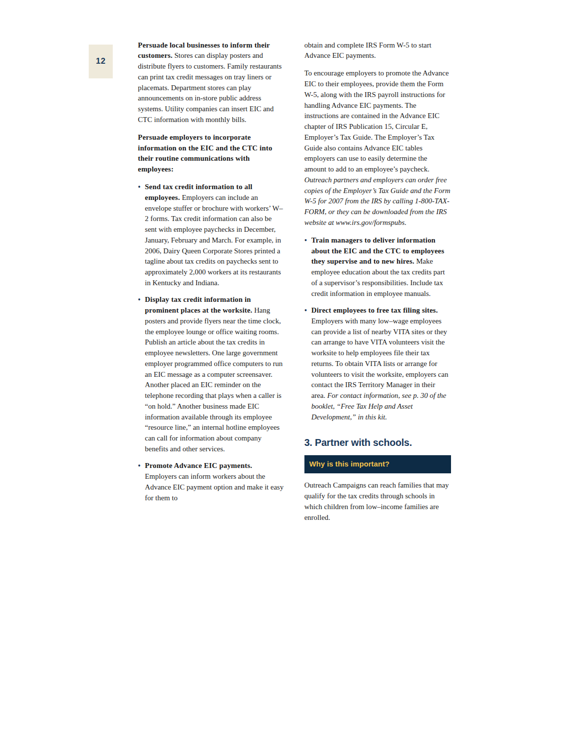12
Persuade local businesses to inform their customers. Stores can display posters and distribute flyers to customers. Family restaurants can print tax credit messages on tray liners or placemats. Department stores can play announcements on in-store public address systems. Utility companies can insert EIC and CTC information with monthly bills.
Persuade employers to incorporate information on the EIC and the CTC into their routine communications with employees:
Send tax credit information to all employees. Employers can include an envelope stuffer or brochure with workers’ W–2 forms. Tax credit information can also be sent with employee paychecks in December, January, February and March. For example, in 2006, Dairy Queen Corporate Stores printed a tagline about tax credits on paychecks sent to approximately 2,000 workers at its restaurants in Kentucky and Indiana.
Display tax credit information in prominent places at the worksite. Hang posters and provide flyers near the time clock, the employee lounge or office waiting rooms. Publish an article about the tax credits in employee newsletters. One large government employer programmed office computers to run an EIC message as a computer screensaver. Another placed an EIC reminder on the telephone recording that plays when a caller is “on hold.” Another business made EIC information available through its employee “resource line,” an internal hotline employees can call for information about company benefits and other services.
Promote Advance EIC payments. Employers can inform workers about the Advance EIC payment option and make it easy for them to
obtain and complete IRS Form W-5 to start Advance EIC payments.
To encourage employers to promote the Advance EIC to their employees, provide them the Form W-5, along with the IRS payroll instructions for handling Advance EIC payments. The instructions are contained in the Advance EIC chapter of IRS Publication 15, Circular E, Employer’s Tax Guide. The Employer’s Tax Guide also contains Advance EIC tables employers can use to easily determine the amount to add to an employee’s paycheck. Outreach partners and employers can order free copies of the Employer’s Tax Guide and the Form W-5 for 2007 from the IRS by calling 1-800-TAX-FORM, or they can be downloaded from the IRS website at www.irs.gov/formspubs.
Train managers to deliver information about the EIC and the CTC to employees they supervise and to new hires. Make employee education about the tax credits part of a supervisor’s responsibilities. Include tax credit information in employee manuals.
Direct employees to free tax filing sites. Employers with many low–wage employees can provide a list of nearby VITA sites or they can arrange to have VITA volunteers visit the worksite to help employees file their tax returns. To obtain VITA lists or arrange for volunteers to visit the worksite, employers can contact the IRS Territory Manager in their area. For contact information, see p. 30 of the booklet, “Free Tax Help and Asset Development,” in this kit.
3. Partner with schools.
Why is this important?
Outreach Campaigns can reach families that may qualify for the tax credits through schools in which children from low–income families are enrolled.